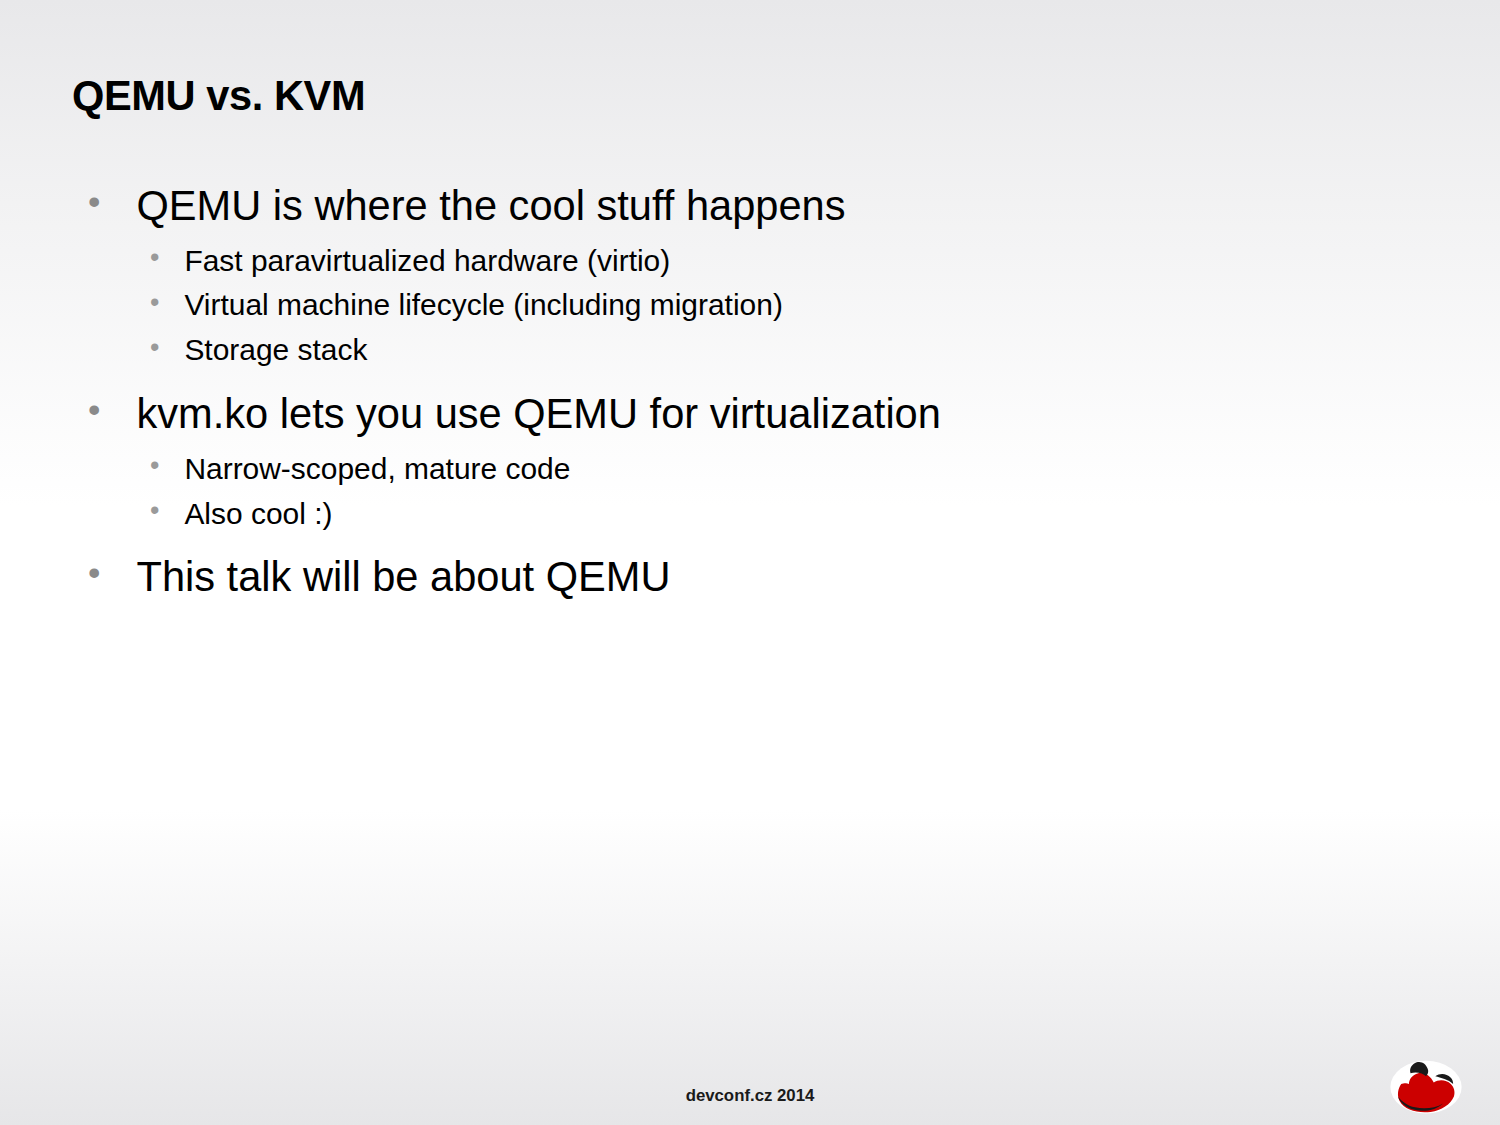QEMU vs. KVM
QEMU is where the cool stuff happens
Fast paravirtualized hardware (virtio)
Virtual machine lifecycle (including migration)
Storage stack
kvm.ko lets you use QEMU for virtualization
Narrow-scoped, mature code
Also cool :)
This talk will be about QEMU
devconf.cz 2014